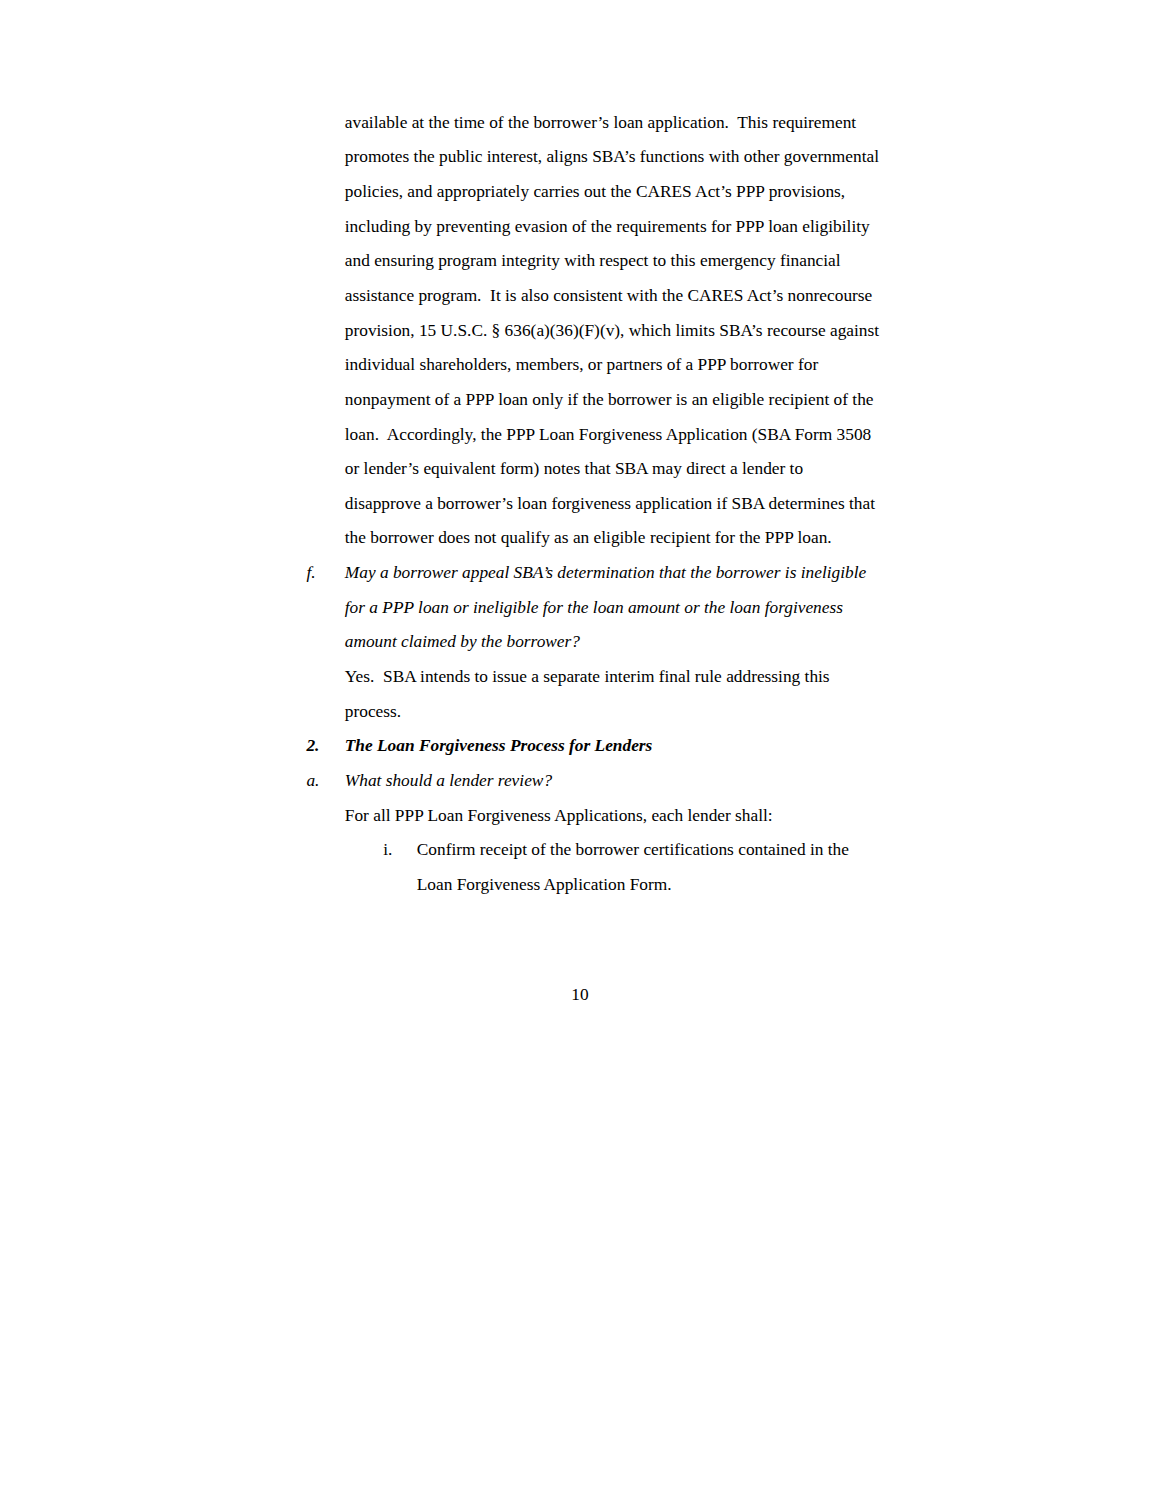available at the time of the borrower’s loan application. This requirement promotes the public interest, aligns SBA’s functions with other governmental policies, and appropriately carries out the CARES Act’s PPP provisions, including by preventing evasion of the requirements for PPP loan eligibility and ensuring program integrity with respect to this emergency financial assistance program. It is also consistent with the CARES Act’s nonrecourse provision, 15 U.S.C. § 636(a)(36)(F)(v), which limits SBA’s recourse against individual shareholders, members, or partners of a PPP borrower for nonpayment of a PPP loan only if the borrower is an eligible recipient of the loan. Accordingly, the PPP Loan Forgiveness Application (SBA Form 3508 or lender’s equivalent form) notes that SBA may direct a lender to disapprove a borrower’s loan forgiveness application if SBA determines that the borrower does not qualify as an eligible recipient for the PPP loan.
f.
May a borrower appeal SBA’s determination that the borrower is ineligible for a PPP loan or ineligible for the loan amount or the loan forgiveness amount claimed by the borrower?
Yes. SBA intends to issue a separate interim final rule addressing this process.
2.
The Loan Forgiveness Process for Lenders
a.
What should a lender review?
For all PPP Loan Forgiveness Applications, each lender shall:
i.
Confirm receipt of the borrower certifications contained in the Loan Forgiveness Application Form.
10